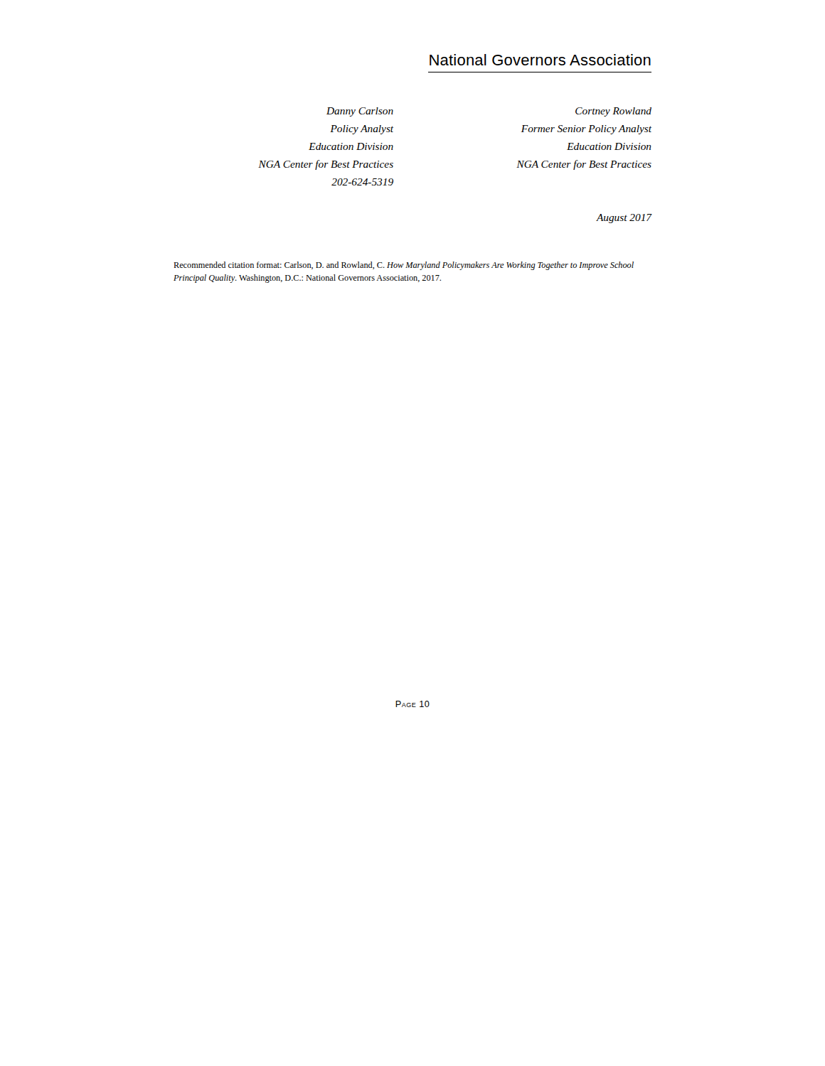National Governors Association
Danny Carlson
Policy Analyst
Education Division
NGA Center for Best Practices
202-624-5319
Cortney Rowland
Former Senior Policy Analyst
Education Division
NGA Center for Best Practices
August 2017
Recommended citation format: Carlson, D. and Rowland, C. How Maryland Policymakers Are Working Together to Improve School Principal Quality. Washington, D.C.: National Governors Association, 2017.
Page 10